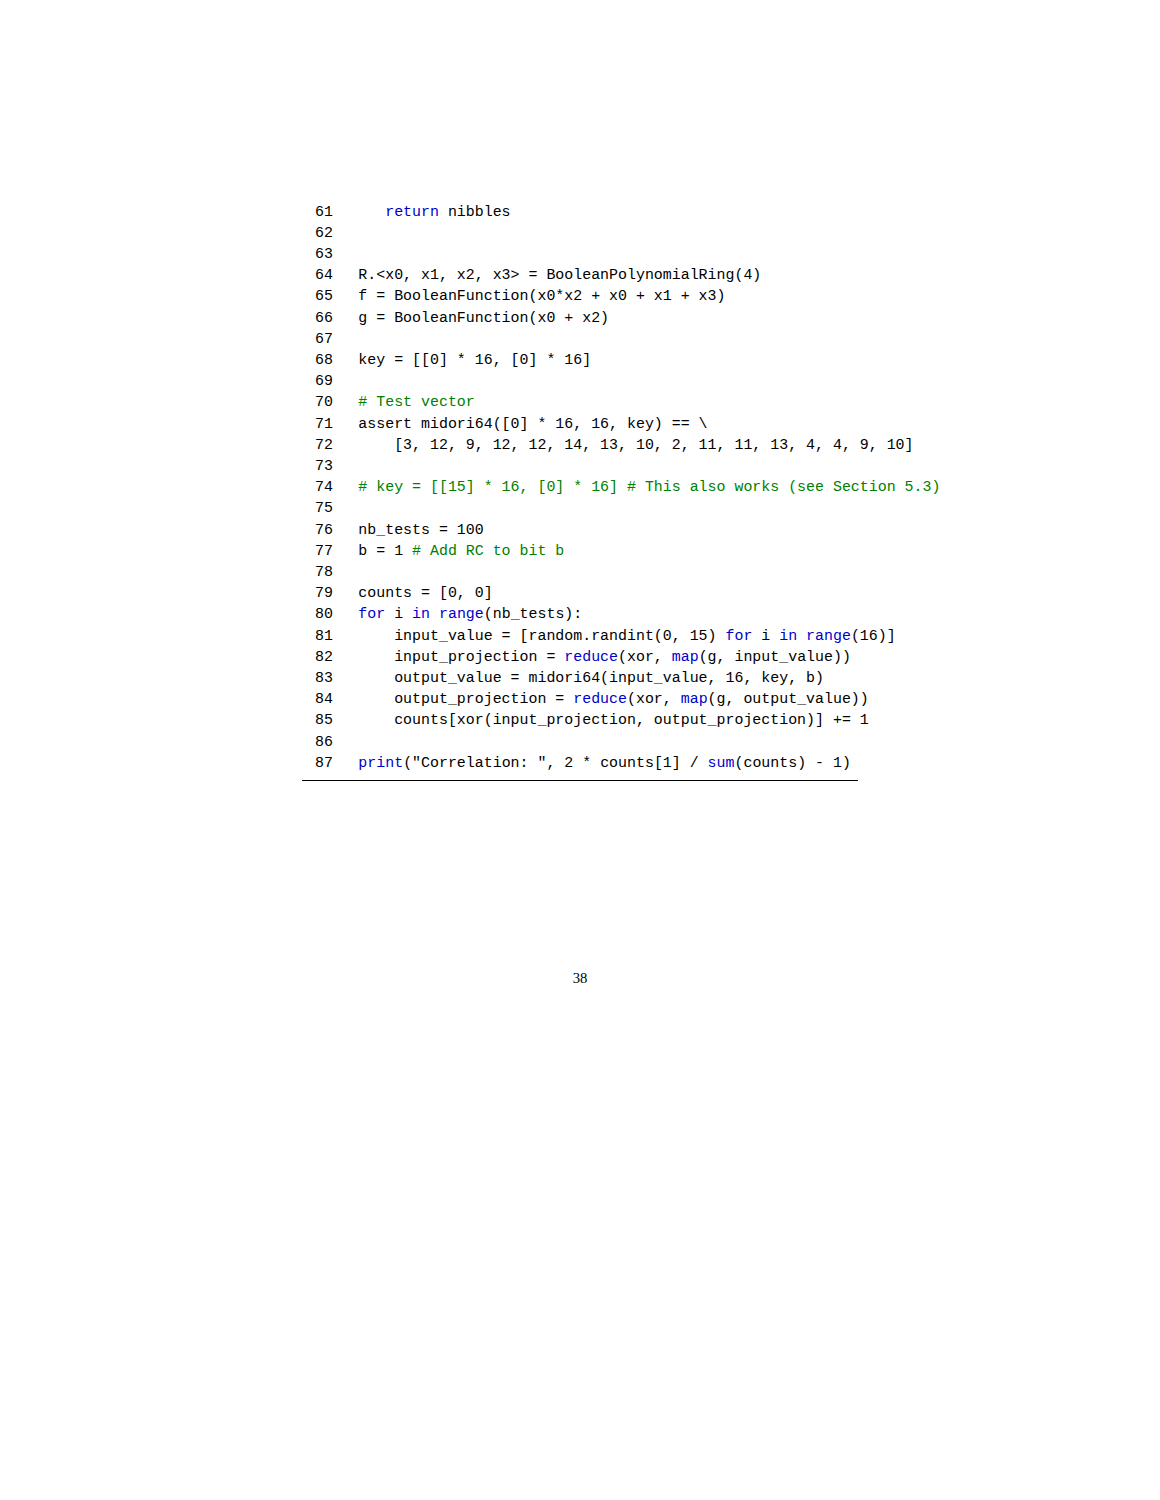61    return nibbles
62
63
64 R.<x0, x1, x2, x3> = BooleanPolynomialRing(4)
65 f = BooleanFunction(x0*x2 + x0 + x1 + x3)
66 g = BooleanFunction(x0 + x2)
67
68 key = [[0] * 16, [0] * 16]
69
70 # Test vector
71 assert midori64([0] * 16, 16, key) == \
72     [3, 12, 9, 12, 12, 14, 13, 10, 2, 11, 11, 13, 4, 4, 9, 10]
73
74 # key = [[15] * 16, [0] * 16] # This also works (see Section 5.3)
75
76 nb_tests = 100
77 b = 1 # Add RC to bit b
78
79 counts = [0, 0]
80 for i in range(nb_tests):
81     input_value = [random.randint(0, 15) for i in range(16)]
82     input_projection = reduce(xor, map(g, input_value))
83     output_value = midori64(input_value, 16, key, b)
84     output_projection = reduce(xor, map(g, output_value))
85     counts[xor(input_projection, output_projection)] += 1
86
87 print("Correlation: ", 2 * counts[1] / sum(counts) - 1)
38